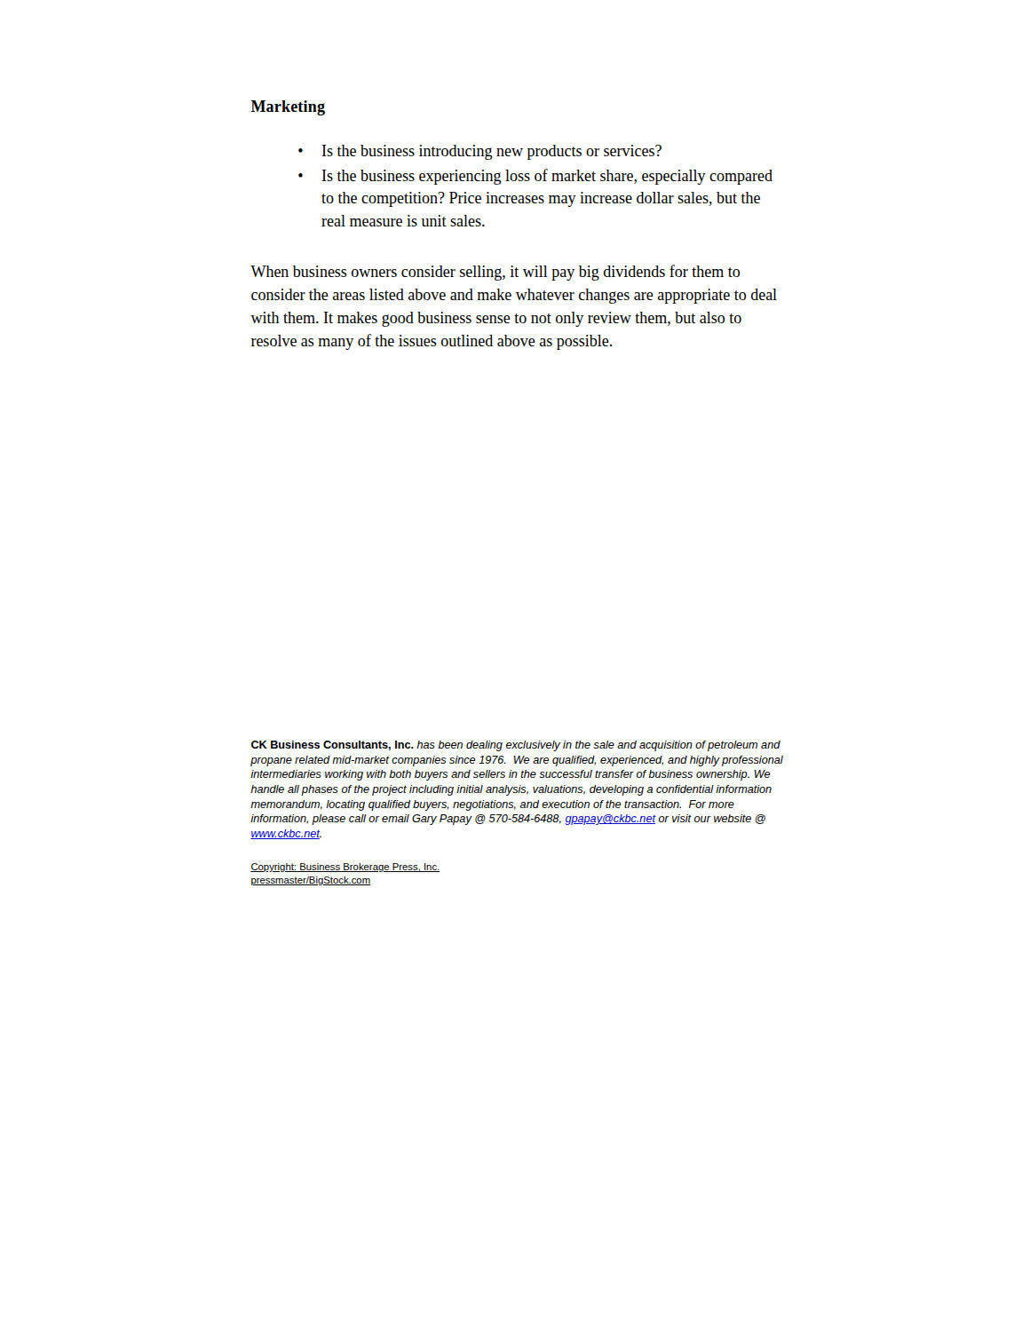Marketing
Is the business introducing new products or services?
Is the business experiencing loss of market share, especially compared to the competition? Price increases may increase dollar sales, but the real measure is unit sales.
When business owners consider selling, it will pay big dividends for them to consider the areas listed above and make whatever changes are appropriate to deal with them. It makes good business sense to not only review them, but also to resolve as many of the issues outlined above as possible.
CK Business Consultants, Inc. has been dealing exclusively in the sale and acquisition of petroleum and propane related mid-market companies since 1976. We are qualified, experienced, and highly professional intermediaries working with both buyers and sellers in the successful transfer of business ownership. We handle all phases of the project including initial analysis, valuations, developing a confidential information memorandum, locating qualified buyers, negotiations, and execution of the transaction. For more information, please call or email Gary Papay @ 570-584-6488, gpapay@ckbc.net or visit our website @ www.ckbc.net.
Copyright: Business Brokerage Press, Inc. pressmaster/BigStock.com